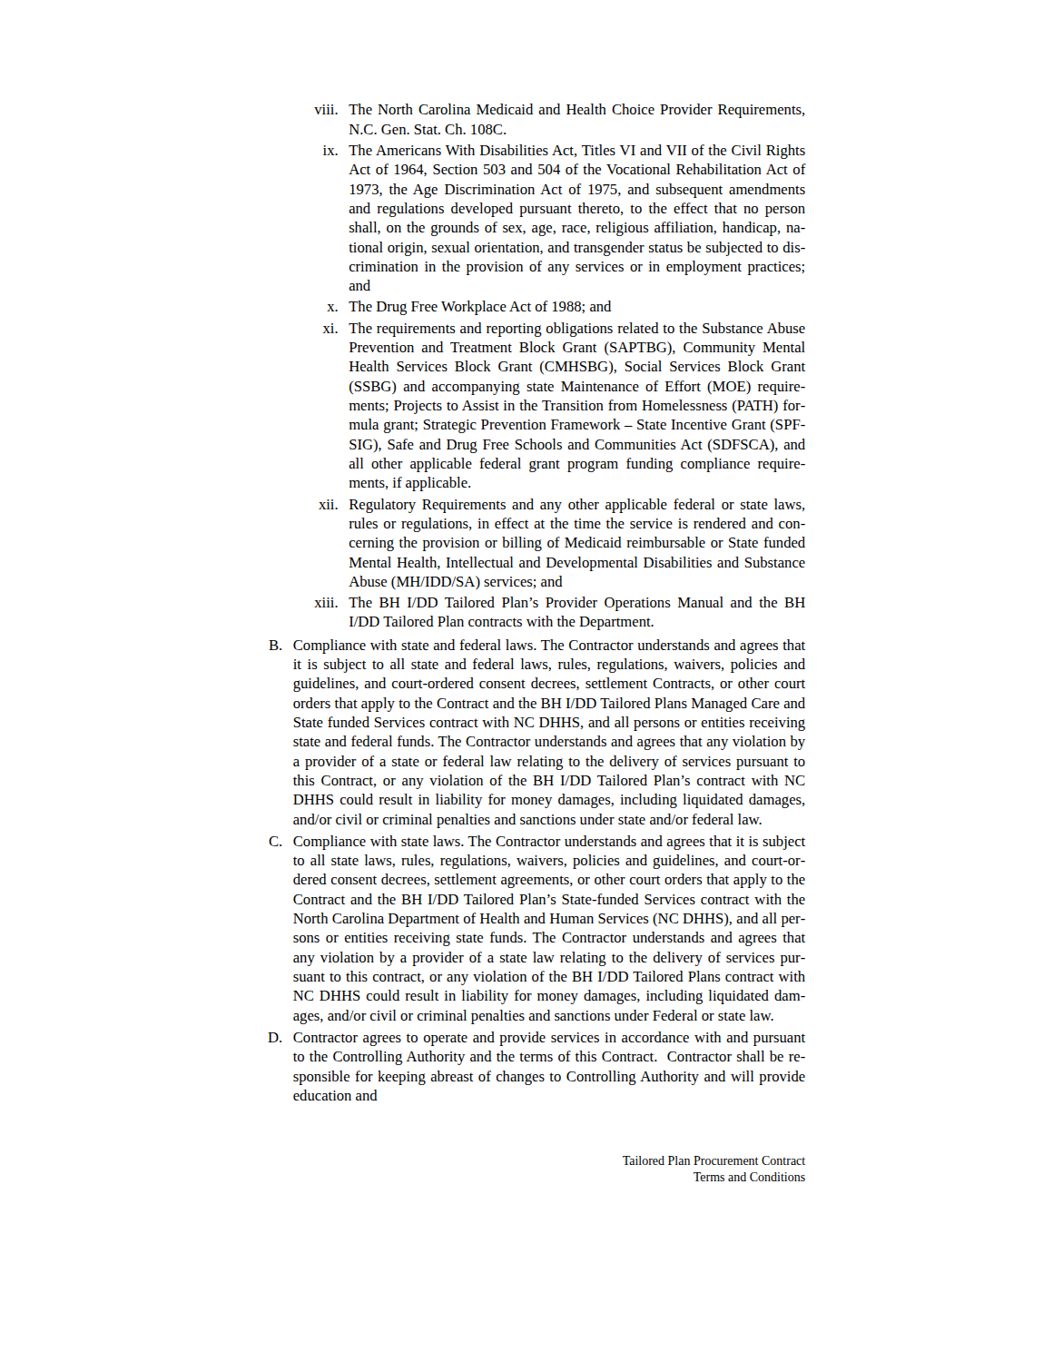viii.
The North Carolina Medicaid and Health Choice Provider Requirements, N.C. Gen. Stat. Ch. 108C.
ix.
The Americans With Disabilities Act, Titles VI and VII of the Civil Rights Act of 1964, Section 503 and 504 of the Vocational Rehabilitation Act of 1973, the Age Discrimination Act of 1975, and subsequent amendments and regulations developed pursuant thereto, to the effect that no person shall, on the grounds of sex, age, race, religious affiliation, handicap, national origin, sexual orientation, and transgender status be subjected to discrimination in the provision of any services or in employment practices; and
x.
The Drug Free Workplace Act of 1988; and
xi.
The requirements and reporting obligations related to the Substance Abuse Prevention and Treatment Block Grant (SAPTBG), Community Mental Health Services Block Grant (CMHSBG), Social Services Block Grant (SSBG) and accompanying state Maintenance of Effort (MOE) requirements; Projects to Assist in the Transition from Homelessness (PATH) formula grant; Strategic Prevention Framework – State Incentive Grant (SPF-SIG), Safe and Drug Free Schools and Communities Act (SDFSCA), and all other applicable federal grant program funding compliance requirements, if applicable.
xii.
Regulatory Requirements and any other applicable federal or state laws, rules or regulations, in effect at the time the service is rendered and concerning the provision or billing of Medicaid reimbursable or State funded Mental Health, Intellectual and Developmental Disabilities and Substance Abuse (MH/IDD/SA) services; and
xiii.
The BH I/DD Tailored Plan’s Provider Operations Manual and the BH I/DD Tailored Plan contracts with the Department.
B.
Compliance with state and federal laws. The Contractor understands and agrees that it is subject to all state and federal laws, rules, regulations, waivers, policies and guidelines, and court-ordered consent decrees, settlement Contracts, or other court orders that apply to the Contract and the BH I/DD Tailored Plans Managed Care and State funded Services contract with NC DHHS, and all persons or entities receiving state and federal funds. The Contractor understands and agrees that any violation by a provider of a state or federal law relating to the delivery of services pursuant to this Contract, or any violation of the BH I/DD Tailored Plan’s contract with NC DHHS could result in liability for money damages, including liquidated damages, and/or civil or criminal penalties and sanctions under state and/or federal law.
C.
Compliance with state laws. The Contractor understands and agrees that it is subject to all state laws, rules, regulations, waivers, policies and guidelines, and court-ordered consent decrees, settlement agreements, or other court orders that apply to the Contract and the BH I/DD Tailored Plan’s State-funded Services contract with the North Carolina Department of Health and Human Services (NC DHHS), and all persons or entities receiving state funds. The Contractor understands and agrees that any violation by a provider of a state law relating to the delivery of services pursuant to this contract, or any violation of the BH I/DD Tailored Plans contract with NC DHHS could result in liability for money damages, including liquidated damages, and/or civil or criminal penalties and sanctions under Federal or state law.
D.
Contractor agrees to operate and provide services in accordance with and pursuant to the Controlling Authority and the terms of this Contract. Contractor shall be responsible for keeping abreast of changes to Controlling Authority and will provide education and
Tailored Plan Procurement Contract
Terms and Conditions